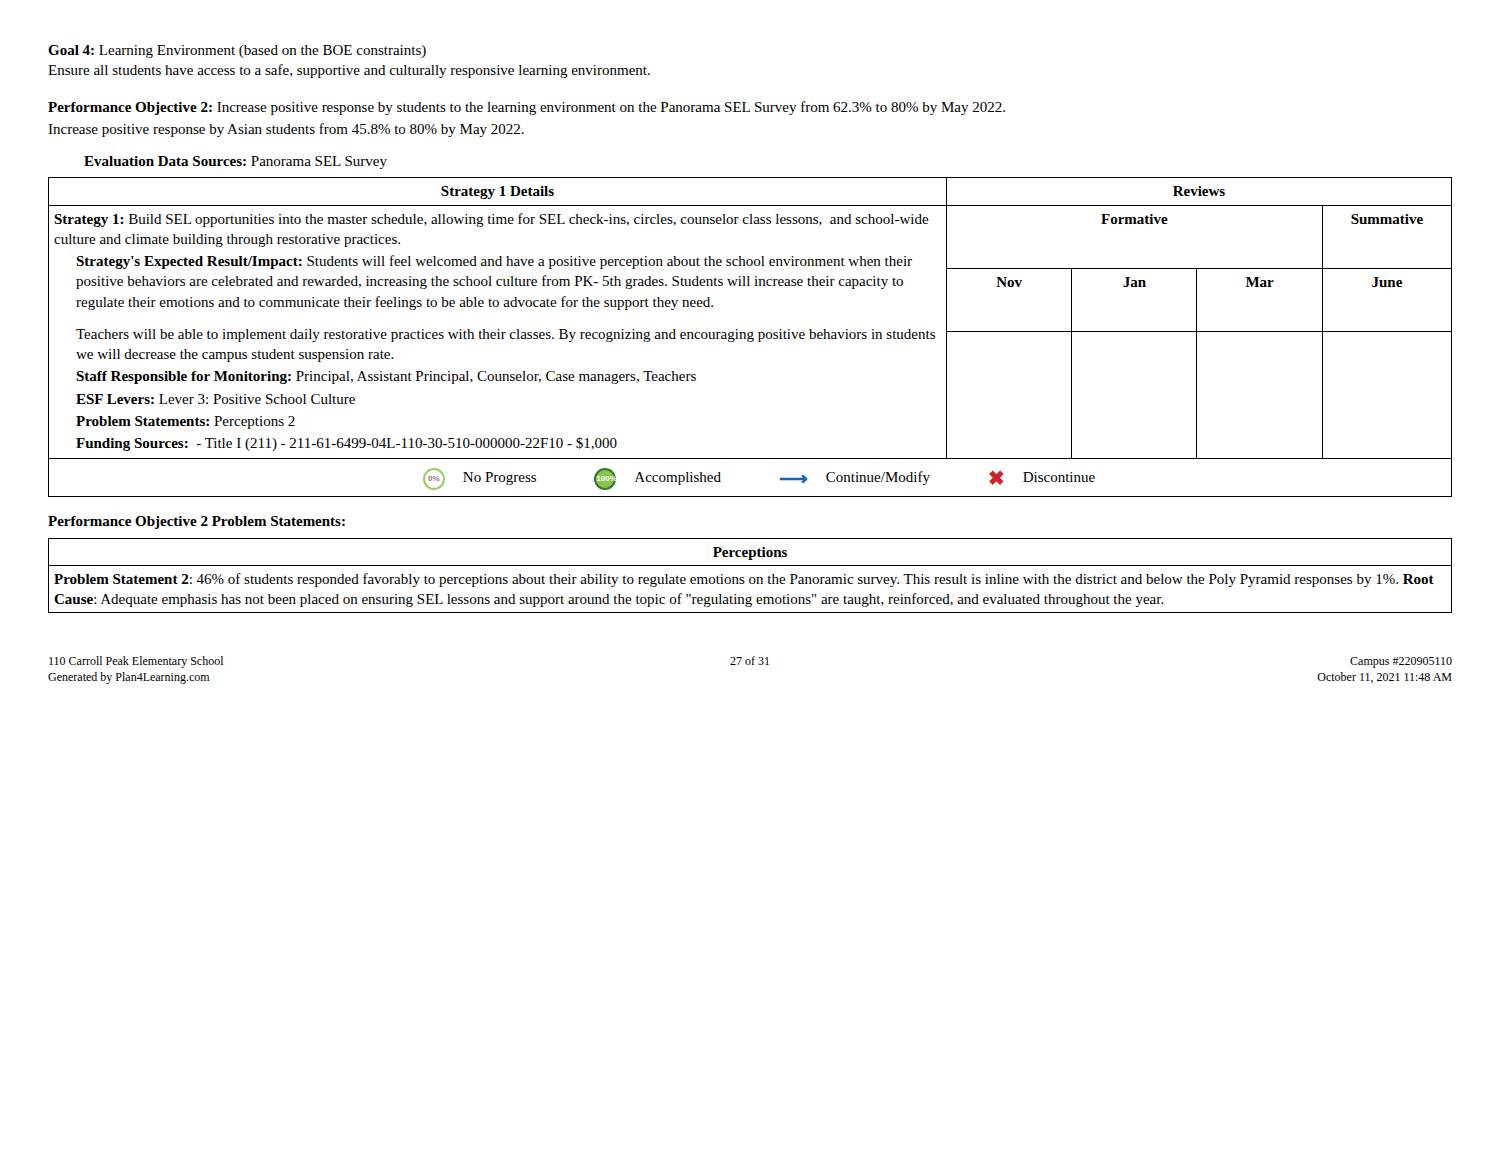Goal 4: Learning Environment (based on the BOE constraints)
Ensure all students have access to a safe, supportive and culturally responsive learning environment.
Performance Objective 2: Increase positive response by students to the learning environment on the Panorama SEL Survey from 62.3% to 80% by May 2022.
Increase positive response by Asian students from 45.8% to 80% by May 2022.
Evaluation Data Sources: Panorama SEL Survey
| Strategy 1 Details | Reviews |
| Strategy 1: Build SEL opportunities into the master schedule, allowing time for SEL check-ins, circles, counselor class lessons, and school-wide culture and climate building through restorative practices. Strategy's Expected Result/Impact: Students will feel welcomed and have a positive perception about the school environment when their positive behaviors are celebrated and rewarded, increasing the school culture from PK- 5th grades. Students will increase their capacity to regulate their emotions and to communicate their feelings to be able to advocate for the support they need. Teachers will be able to implement daily restorative practices with their classes. By recognizing and encouraging positive behaviors in students we will decrease the campus student suspension rate. Staff Responsible for Monitoring: Principal, Assistant Principal, Counselor, Case managers, Teachers ESF Levers: Lever 3: Positive School Culture Problem Statements: Perceptions 2 Funding Sources: - Title I (211) - 211-61-6499-04L-110-30-510-000000-22F10 - $1,000 | Formative | Summative |
| Nov | Jan | Mar | June |
| 0% No Progress 100% Accomplished ⟶ Continue/Modify ✖ Discontinue |
Performance Objective 2 Problem Statements:
| Perceptions |
| Problem Statement 2 : 46% of students responded favorably to perceptions about their ability to regulate emotions on the Panoramic survey. This result is inline with the district and below the Poly Pyramid responses by 1%. Root Cause : Adequate emphasis has not been placed on ensuring SEL lessons and support around the topic of "regulating emotions" are taught, reinforced, and evaluated throughout the year. |
| 110 Carroll Peak Elementary School Generated by Plan4Learning.com | 27 of 31 | Campus #220905110 October 11, 2021 11:48 AM |